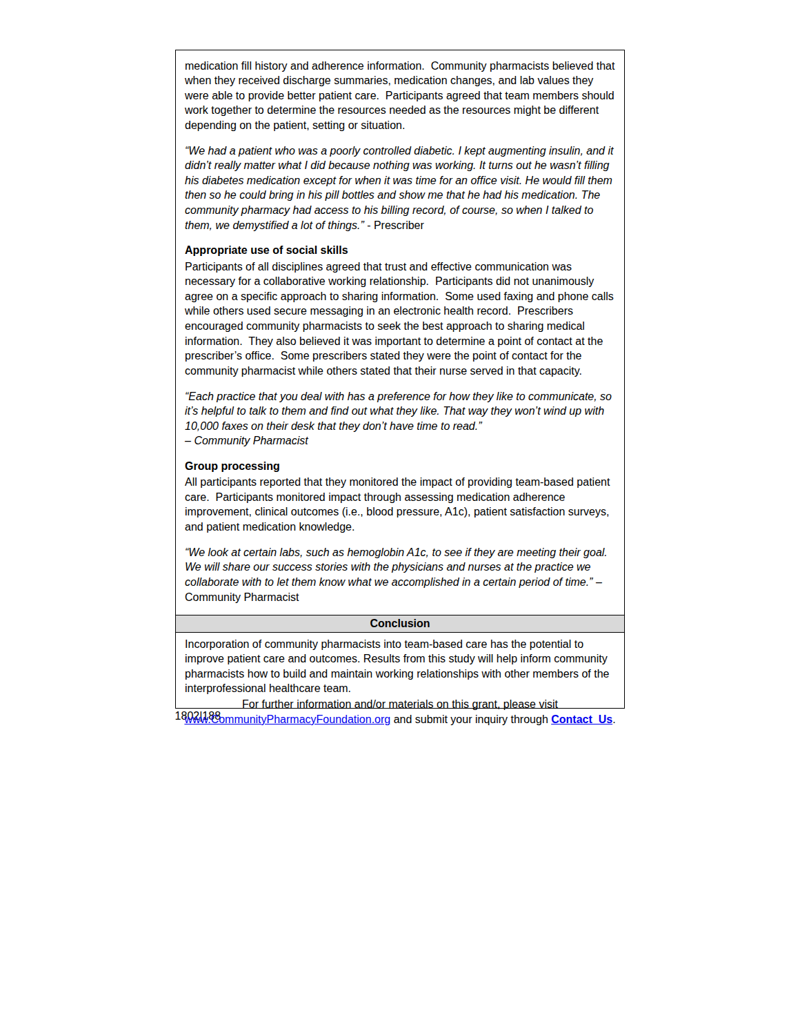medication fill history and adherence information. Community pharmacists believed that when they received discharge summaries, medication changes, and lab values they were able to provide better patient care. Participants agreed that team members should work together to determine the resources needed as the resources might be different depending on the patient, setting or situation.
“We had a patient who was a poorly controlled diabetic. I kept augmenting insulin, and it didn’t really matter what I did because nothing was working. It turns out he wasn’t filling his diabetes medication except for when it was time for an office visit. He would fill them then so he could bring in his pill bottles and show me that he had his medication. The community pharmacy had access to his billing record, of course, so when I talked to them, we demystified a lot of things.” - Prescriber
Appropriate use of social skills
Participants of all disciplines agreed that trust and effective communication was necessary for a collaborative working relationship. Participants did not unanimously agree on a specific approach to sharing information. Some used faxing and phone calls while others used secure messaging in an electronic health record. Prescribers encouraged community pharmacists to seek the best approach to sharing medical information. They also believed it was important to determine a point of contact at the prescriber’s office. Some prescribers stated they were the point of contact for the community pharmacist while others stated that their nurse served in that capacity.
“Each practice that you deal with has a preference for how they like to communicate, so it’s helpful to talk to them and find out what they like. That way they won’t wind up with 10,000 faxes on their desk that they don’t have time to read.”
– Community Pharmacist
Group processing
All participants reported that they monitored the impact of providing team-based patient care. Participants monitored impact through assessing medication adherence improvement, clinical outcomes (i.e., blood pressure, A1c), patient satisfaction surveys, and patient medication knowledge.
“We look at certain labs, such as hemoglobin A1c, to see if they are meeting their goal. We will share our success stories with the physicians and nurses at the practice we collaborate with to let them know what we accomplished in a certain period of time.” – Community Pharmacist
Conclusion
Incorporation of community pharmacists into team-based care has the potential to improve patient care and outcomes. Results from this study will help inform community pharmacists how to build and maintain working relationships with other members of the interprofessional healthcare team.
For further information and/or materials on this grant, please visit
www.CommunityPharmacyFoundation.org and submit your inquiry through Contact_Us.
1802|188